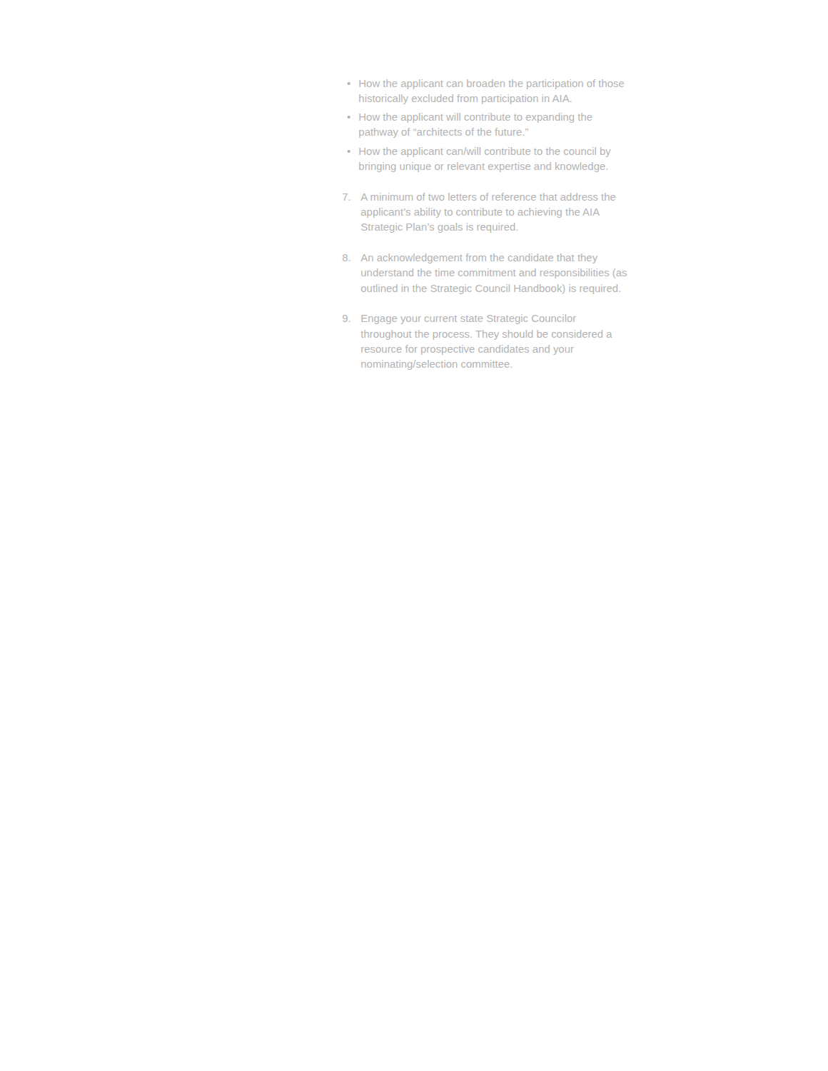How the applicant can broaden the participation of those historically excluded from participation in AIA.
How the applicant will contribute to expanding the pathway of “architects of the future.”
How the applicant can/will contribute to the council by bringing unique or relevant expertise and knowledge.
A minimum of two letters of reference that address the applicant’s ability to contribute to achieving the AIA Strategic Plan’s goals is required.
An acknowledgement from the candidate that they understand the time commitment and responsibilities (as outlined in the Strategic Council Handbook) is required.
Engage your current state Strategic Councilor throughout the process. They should be considered a resource for prospective candidates and your nominating/selection committee.